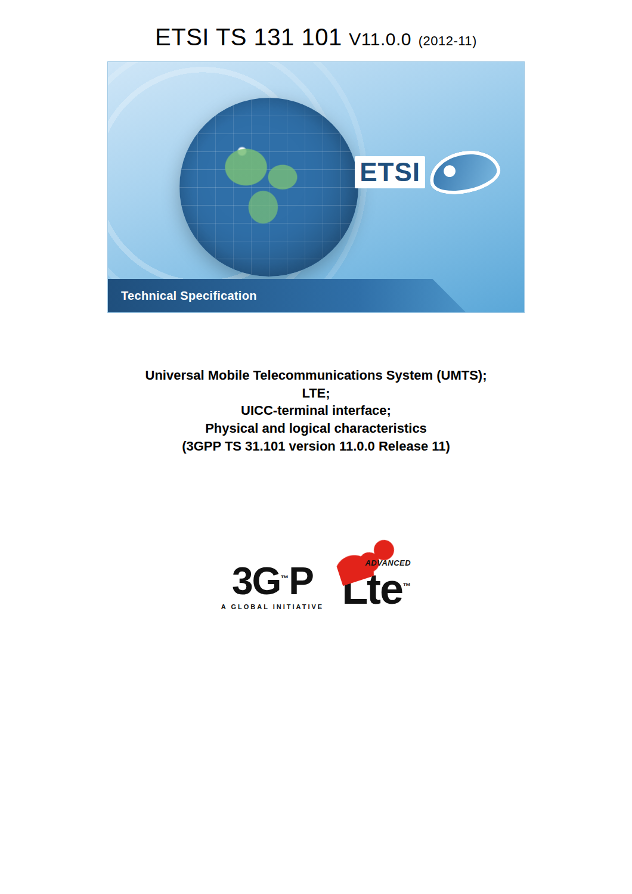ETSI TS 131 101 V11.0.0 (2012-11)
ETSI
Technical Specification
Universal Mobile Telecommunications System (UMTS);
LTE;
UICC-terminal interface;
Physical and logical characteristics
(3GPP TS 31.101 version 11.0.0 Release 11)
3G™P
A GLOBAL INITIATIVE
ADVANCED
Lte™